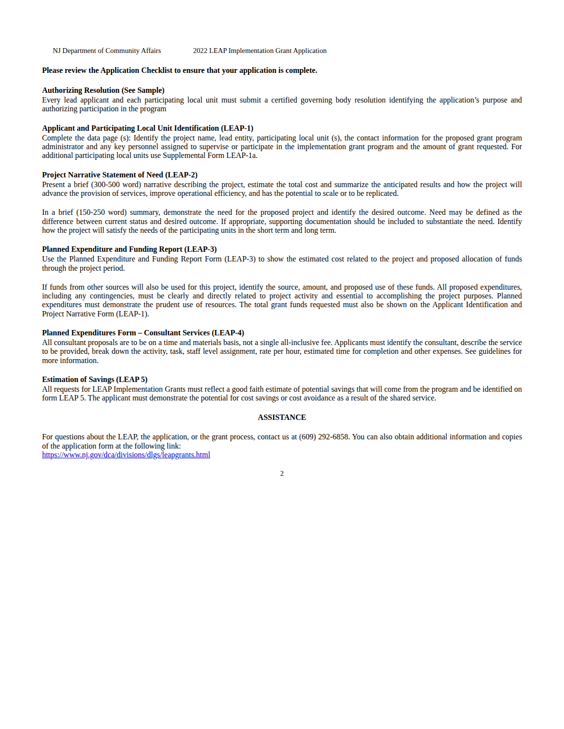NJ Department of Community Affairs 2022 LEAP Implementation Grant Application
Please review the Application Checklist to ensure that your application is complete.
Authorizing Resolution (See Sample)
Every lead applicant and each participating local unit must submit a certified governing body resolution identifying the application’s purpose and authorizing participation in the program
Applicant and Participating Local Unit Identification (LEAP-1)
Complete the data page (s): Identify the project name, lead entity, participating local unit (s), the contact information for the proposed grant program administrator and any key personnel assigned to supervise or participate in the implementation grant program and the amount of grant requested. For additional participating local units use Supplemental Form LEAP-1a.
Project Narrative Statement of Need (LEAP-2)
Present a brief (300-500 word) narrative describing the project, estimate the total cost and summarize the anticipated results and how the project will advance the provision of services, improve operational efficiency, and has the potential to scale or to be replicated.
In a brief (150-250 word) summary, demonstrate the need for the proposed project and identify the desired outcome. Need may be defined as the difference between current status and desired outcome. If appropriate, supporting documentation should be included to substantiate the need. Identify how the project will satisfy the needs of the participating units in the short term and long term.
Planned Expenditure and Funding Report (LEAP-3)
Use the Planned Expenditure and Funding Report Form (LEAP-3) to show the estimated cost related to the project and proposed allocation of funds through the project period.
If funds from other sources will also be used for this project, identify the source, amount, and proposed use of these funds. All proposed expenditures, including any contingencies, must be clearly and directly related to project activity and essential to accomplishing the project purposes. Planned expenditures must demonstrate the prudent use of resources. The total grant funds requested must also be shown on the Applicant Identification and Project Narrative Form (LEAP-1).
Planned Expenditures Form – Consultant Services (LEAP-4)
All consultant proposals are to be on a time and materials basis, not a single all-inclusive fee. Applicants must identify the consultant, describe the service to be provided, break down the activity, task, staff level assignment, rate per hour, estimated time for completion and other expenses. See guidelines for more information.
Estimation of Savings (LEAP 5)
All requests for LEAP Implementation Grants must reflect a good faith estimate of potential savings that will come from the program and be identified on form LEAP 5. The applicant must demonstrate the potential for cost savings or cost avoidance as a result of the shared service.
ASSISTANCE
For questions about the LEAP, the application, or the grant process, contact us at (609) 292-6858. You can also obtain additional information and copies of the application form at the following link:
https://www.nj.gov/dca/divisions/dlgs/leapgrants.html
2